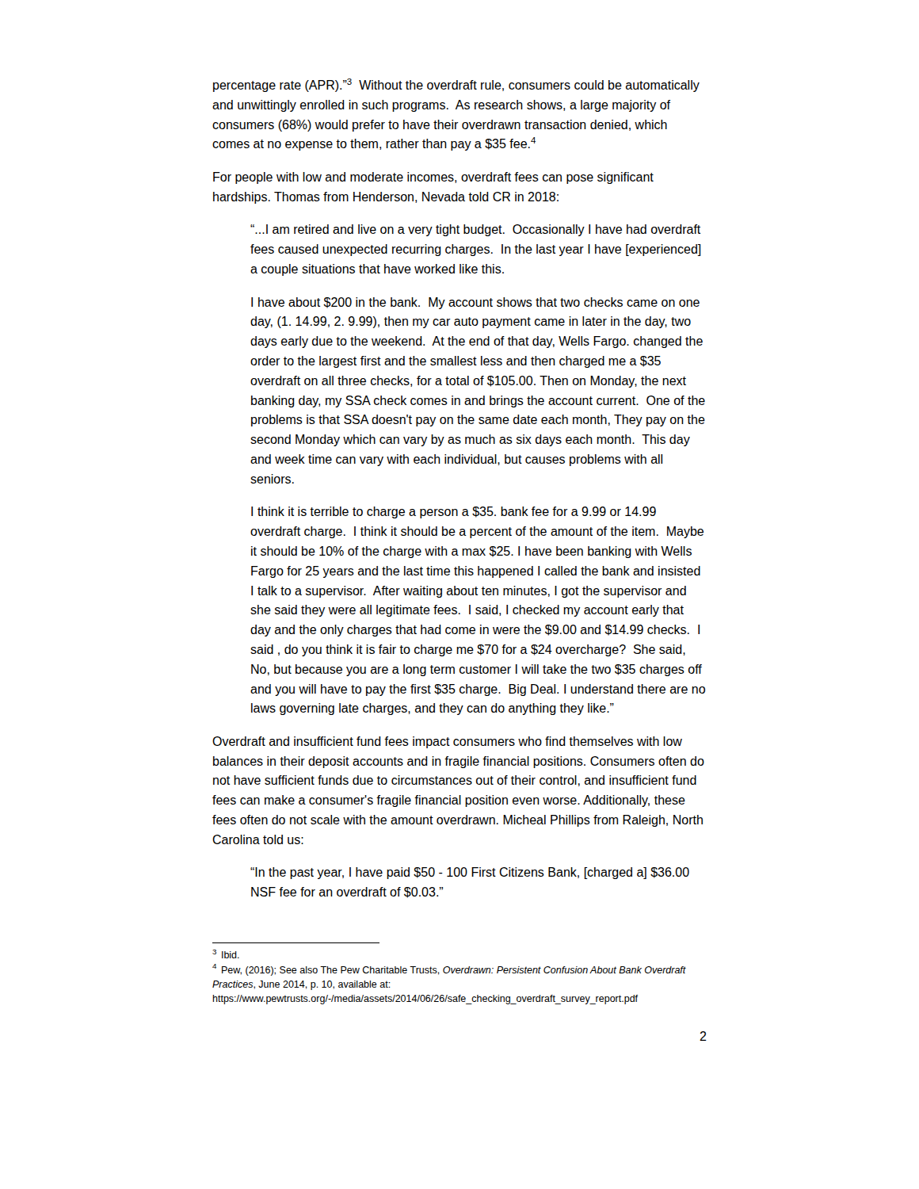percentage rate (APR).”3 Without the overdraft rule, consumers could be automatically and unwittingly enrolled in such programs. As research shows, a large majority of consumers (68%) would prefer to have their overdrawn transaction denied, which comes at no expense to them, rather than pay a $35 fee.4
For people with low and moderate incomes, overdraft fees can pose significant hardships. Thomas from Henderson, Nevada told CR in 2018:
“...I am retired and live on a very tight budget. Occasionally I have had overdraft fees caused unexpected recurring charges. In the last year I have [experienced] a couple situations that have worked like this.
I have about $200 in the bank. My account shows that two checks came on one day, (1. 14.99, 2. 9.99), then my car auto payment came in later in the day, two days early due to the weekend. At the end of that day, Wells Fargo. changed the order to the largest first and the smallest less and then charged me a $35 overdraft on all three checks, for a total of $105.00. Then on Monday, the next banking day, my SSA check comes in and brings the account current. One of the problems is that SSA doesn't pay on the same date each month, They pay on the second Monday which can vary by as much as six days each month. This day and week time can vary with each individual, but causes problems with all seniors.
I think it is terrible to charge a person a $35. bank fee for a 9.99 or 14.99 overdraft charge. I think it should be a percent of the amount of the item. Maybe it should be 10% of the charge with a max $25. I have been banking with Wells Fargo for 25 years and the last time this happened I called the bank and insisted I talk to a supervisor. After waiting about ten minutes, I got the supervisor and she said they were all legitimate fees. I said, I checked my account early that day and the only charges that had come in were the $9.00 and $14.99 checks. I said , do you think it is fair to charge me $70 for a $24 overcharge? She said, No, but because you are a long term customer I will take the two $35 charges off and you will have to pay the first $35 charge. Big Deal. I understand there are no laws governing late charges, and they can do anything they like.”
Overdraft and insufficient fund fees impact consumers who find themselves with low balances in their deposit accounts and in fragile financial positions. Consumers often do not have sufficient funds due to circumstances out of their control, and insufficient fund fees can make a consumer's fragile financial position even worse. Additionally, these fees often do not scale with the amount overdrawn. Micheal Phillips from Raleigh, North Carolina told us:
“In the past year, I have paid $50 - 100 First Citizens Bank, [charged a] $36.00 NSF fee for an overdraft of $0.03.”
3 Ibid.
4 Pew, (2016); See also The Pew Charitable Trusts, Overdrawn: Persistent Confusion About Bank Overdraft Practices, June 2014, p. 10, available at:
https://www.pewtrusts.org/-/media/assets/2014/06/26/safe_checking_overdraft_survey_report.pdf
2